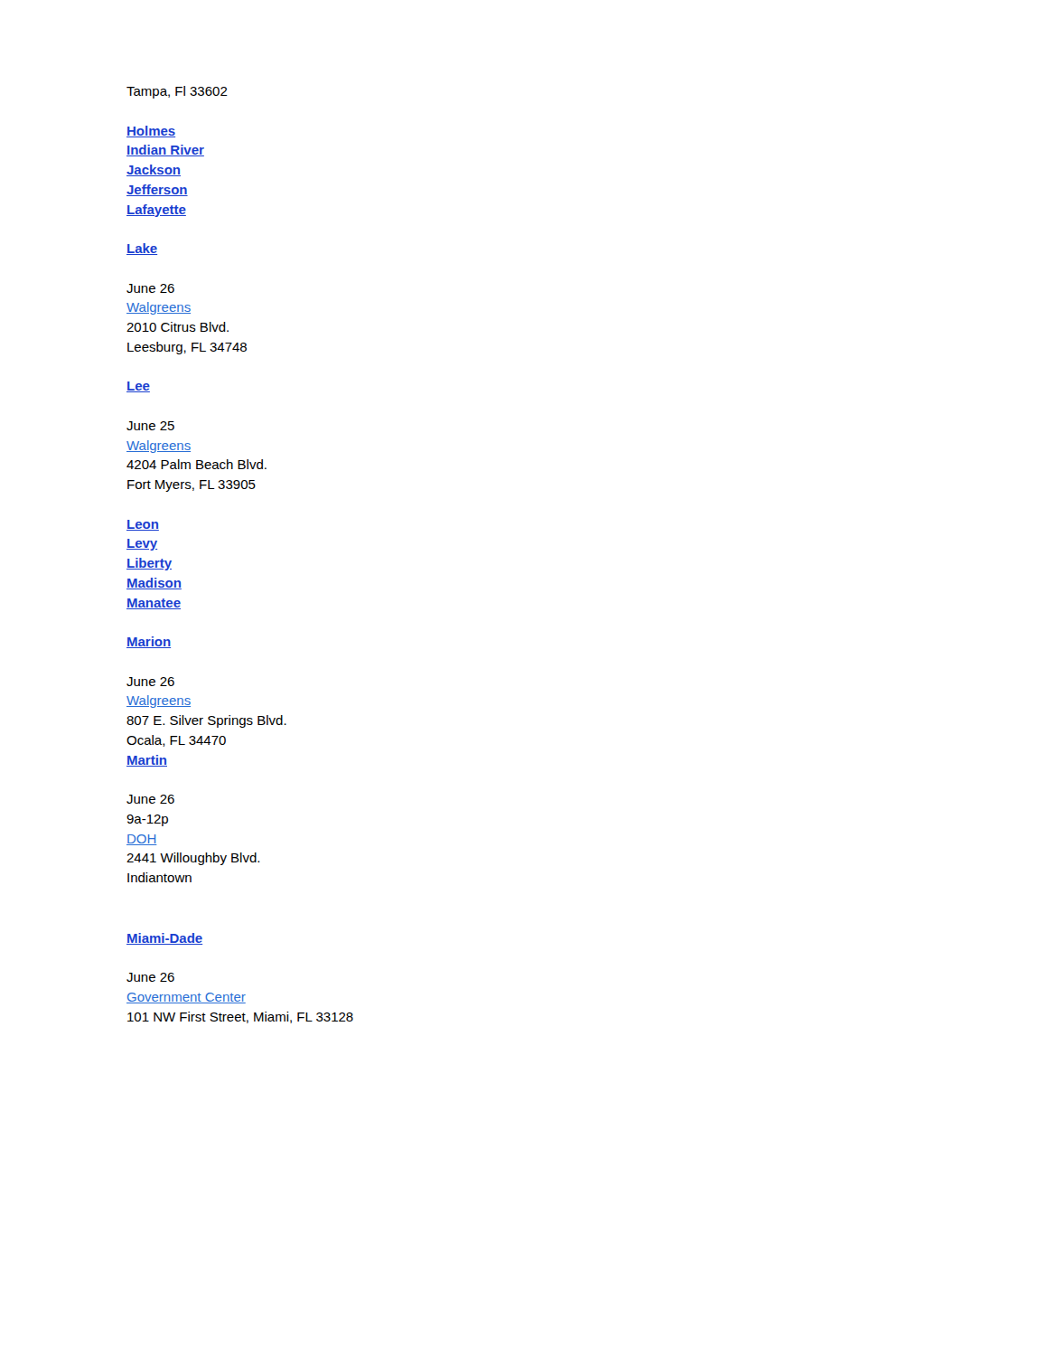Tampa, Fl 33602
Holmes
Indian River
Jackson
Jefferson
Lafayette
Lake
June 26
Walgreens
2010 Citrus Blvd.
Leesburg, FL 34748
Lee
June 25
Walgreens
4204 Palm Beach Blvd.
Fort Myers, FL 33905
Leon
Levy
Liberty
Madison
Manatee
Marion
June 26
Walgreens
807 E. Silver Springs Blvd.
Ocala, FL 34470
Martin
June 26
9a-12p
DOH
2441 Willoughby Blvd.
Indiantown
Miami-Dade
June 26
Government Center
101 NW First Street, Miami, FL 33128